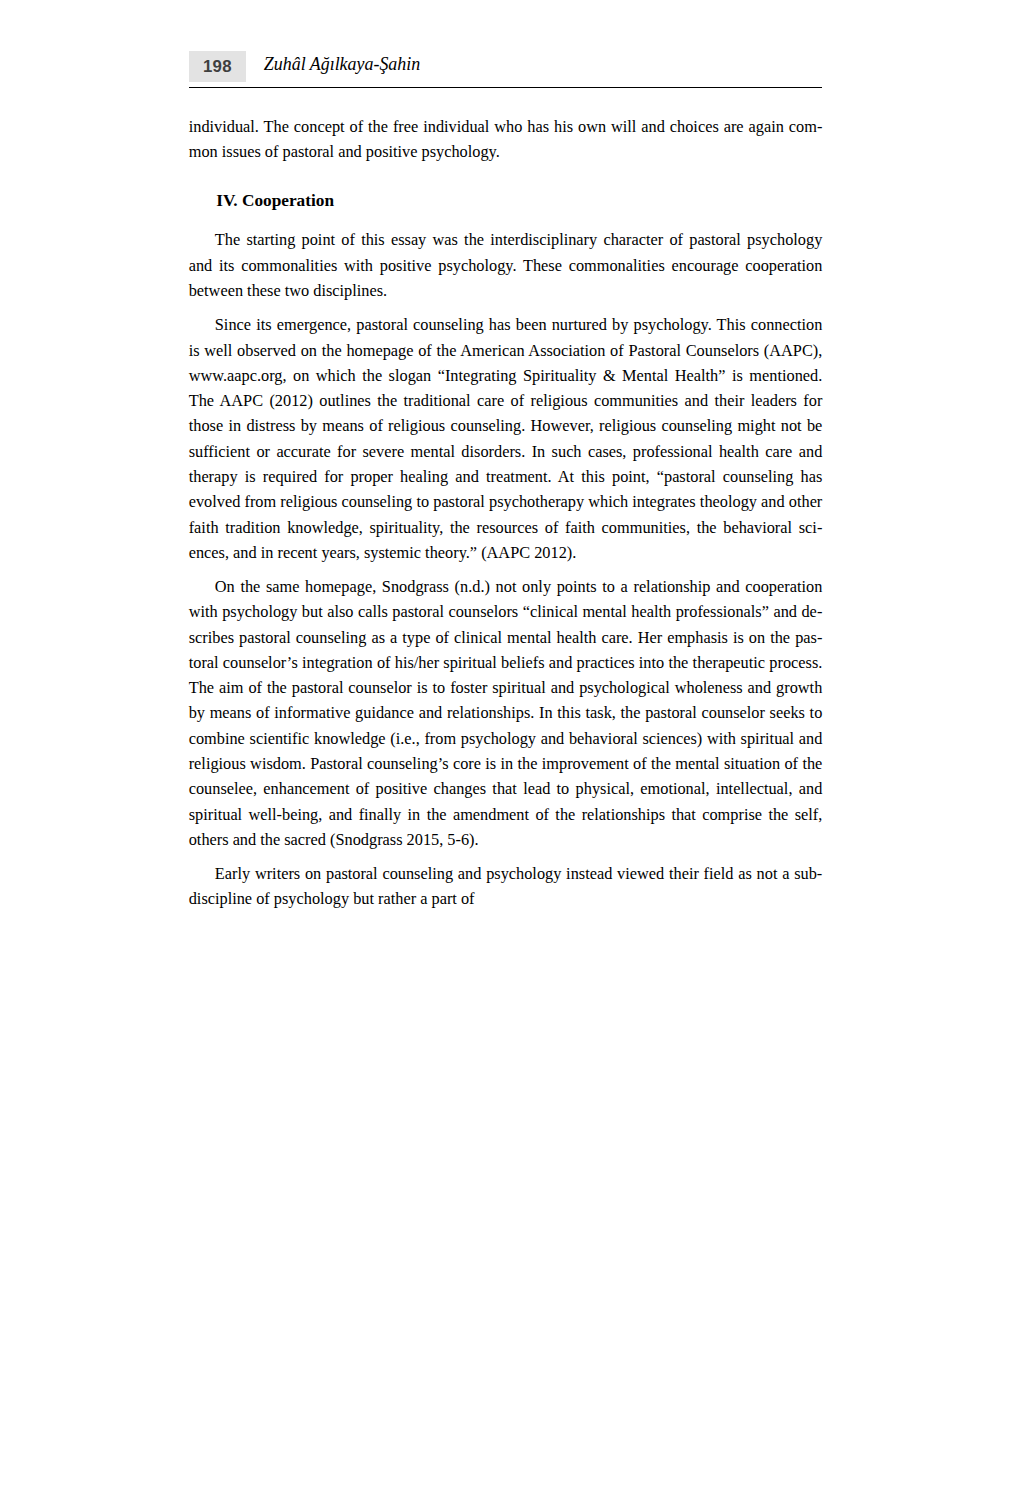198 Zuhâl Ağılkaya-Şahin
individual. The concept of the free individual who has his own will and choices are again common issues of pastoral and positive psychology.
IV. Cooperation
The starting point of this essay was the interdisciplinary character of pastoral psychology and its commonalities with positive psychology. These commonalities encourage cooperation between these two disciplines.
Since its emergence, pastoral counseling has been nurtured by psychology. This connection is well observed on the homepage of the American Association of Pastoral Counselors (AAPC), www.aapc.org, on which the slogan “Integrating Spirituality & Mental Health” is mentioned. The AAPC (2012) outlines the traditional care of religious communities and their leaders for those in distress by means of religious counseling. However, religious counseling might not be sufficient or accurate for severe mental disorders. In such cases, professional health care and therapy is required for proper healing and treatment. At this point, “pastoral counseling has evolved from religious counseling to pastoral psychotherapy which integrates theology and other faith tradition knowledge, spirituality, the resources of faith communities, the behavioral sciences, and in recent years, systemic theory.” (AAPC 2012).
On the same homepage, Snodgrass (n.d.) not only points to a relationship and cooperation with psychology but also calls pastoral counselors “clinical mental health professionals” and describes pastoral counseling as a type of clinical mental health care. Her emphasis is on the pastoral counselor’s integration of his/her spiritual beliefs and practices into the therapeutic process. The aim of the pastoral counselor is to foster spiritual and psychological wholeness and growth by means of informative guidance and relationships. In this task, the pastoral counselor seeks to combine scientific knowledge (i.e., from psychology and behavioral sciences) with spiritual and religious wisdom. Pastoral counseling’s core is in the improvement of the mental situation of the counselee, enhancement of positive changes that lead to physical, emotional, intellectual, and spiritual well-being, and finally in the amendment of the relationships that comprise the self, others and the sacred (Snodgrass 2015, 5-6).
Early writers on pastoral counseling and psychology instead viewed their field as not a sub-discipline of psychology but rather a part of